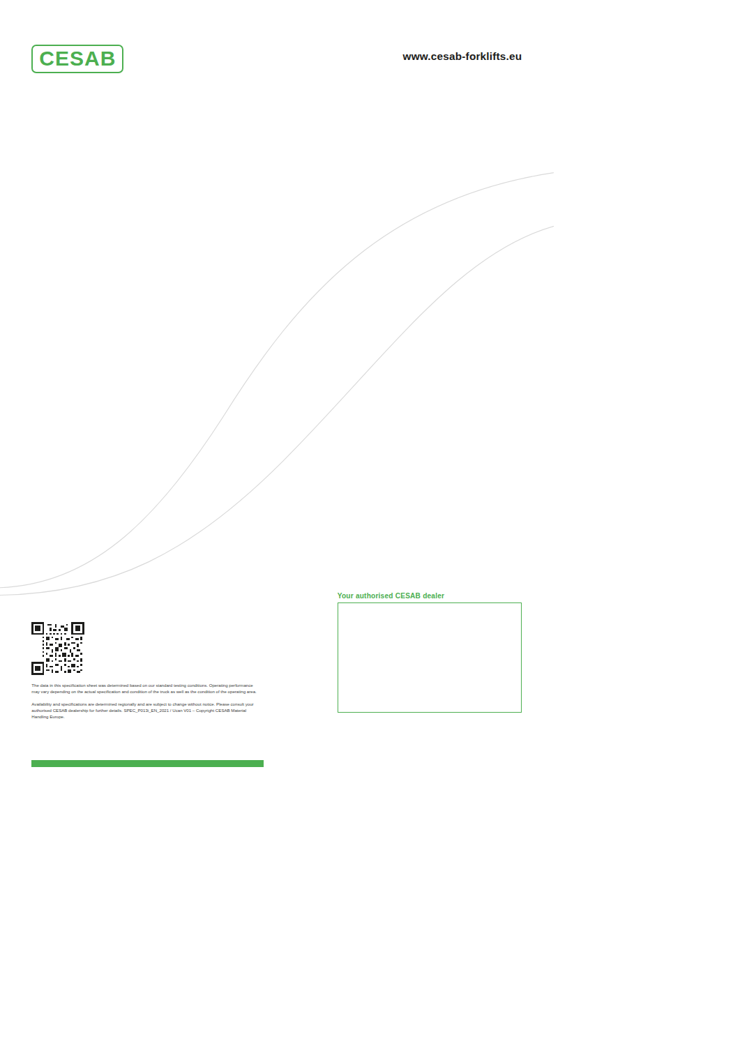CESAB
www.cesab-forklifts.eu
Your authorised CESAB dealer
The data in this specification sheet was determined based on our standard testing conditions. Operating performance may vary depending on the actual specification and condition of the truck as well as the condition of the operating area.
Availability and specifications are determined regionally and are subject to change without notice. Please consult your authorised CESAB dealership for further details. SPEC_P013i_EN_2021 / Ucan V01 – Copyright CESAB Material Handling Europe.